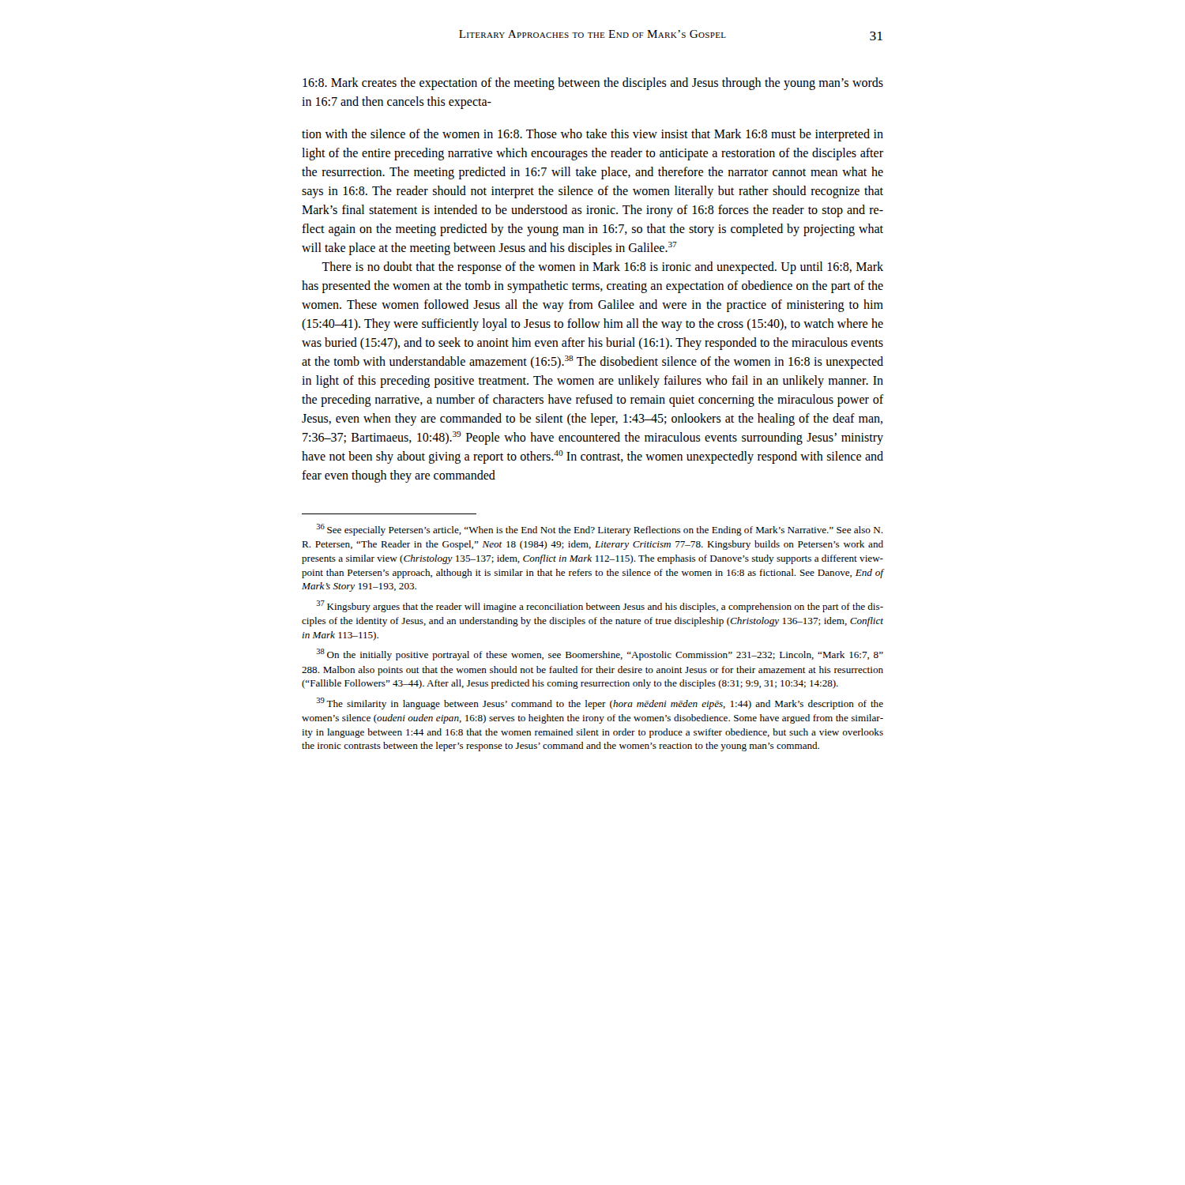Literary Approaches to the End of Mark’s Gospel 31
16:8. Mark creates the expectation of the meeting between the disciples and Jesus through the young man’s words in 16:7 and then cancels this expecta-
tion with the silence of the women in 16:8. Those who take this view insist that Mark 16:8 must be interpreted in light of the entire preceding narrative which encourages the reader to anticipate a restoration of the disciples after the resurrection. The meeting predicted in 16:7 will take place, and therefore the narrator cannot mean what he says in 16:8. The reader should not interpret the silence of the women literally but rather should recognize that Mark’s final statement is intended to be understood as ironic. The irony of 16:8 forces the reader to stop and reflect again on the meeting predicted by the young man in 16:7, so that the story is completed by projecting what will take place at the meeting between Jesus and his disciples in Galilee.37
There is no doubt that the response of the women in Mark 16:8 is ironic and unexpected. Up until 16:8, Mark has presented the women at the tomb in sympathetic terms, creating an expectation of obedience on the part of the women. These women followed Jesus all the way from Galilee and were in the practice of ministering to him (15:40–41). They were sufficiently loyal to Jesus to follow him all the way to the cross (15:40), to watch where he was buried (15:47), and to seek to anoint him even after his burial (16:1). They responded to the miraculous events at the tomb with understandable amazement (16:5).38 The disobedient silence of the women in 16:8 is unexpected in light of this preceding positive treatment. The women are unlikely failures who fail in an unlikely manner. In the preceding narrative, a number of characters have refused to remain quiet concerning the miraculous power of Jesus, even when they are commanded to be silent (the leper, 1:43–45; onlookers at the healing of the deaf man, 7:36–37; Bartimaeus, 10:48).39 People who have encountered the miraculous events surrounding Jesus’ ministry have not been shy about giving a report to others.40 In contrast, the women unexpectedly respond with silence and fear even though they are commanded
36 See especially Petersen’s article, “When is the End Not the End? Literary Reflections on the Ending of Mark’s Narrative.” See also N. R. Petersen, “The Reader in the Gospel,” Neot 18 (1984) 49; idem, Literary Criticism 77–78. Kingsbury builds on Petersen’s work and presents a similar view (Christology 135–137; idem, Conflict in Mark 112–115). The emphasis of Danove’s study supports a different viewpoint than Petersen’s approach, although it is similar in that he refers to the silence of the women in 16:8 as fictional. See Danove, End of Mark’s Story 191–193, 203.
37 Kingsbury argues that the reader will imagine a reconciliation between Jesus and his disciples, a comprehension on the part of the disciples of the identity of Jesus, and an understanding by the disciples of the nature of true discipleship (Christology 136–137; idem, Conflict in Mark 113–115).
38 On the initially positive portrayal of these women, see Boomershine, “Apostolic Commission” 231–232; Lincoln, “Mark 16:7, 8” 288. Malbon also points out that the women should not be faulted for their desire to anoint Jesus or for their amazement at his resurrection (“Fallible Followers” 43–44). After all, Jesus predicted his coming resurrection only to the disciples (8:31; 9:9, 31; 10:34; 14:28).
39 The similarity in language between Jesus’ command to the leper (hora mēdeni mēden eipēs, 1:44) and Mark’s description of the women’s silence (oudeni ouden eipan, 16:8) serves to heighten the irony of the women’s disobedience. Some have argued from the similarity in language between 1:44 and 16:8 that the women remained silent in order to produce a swifter obedience, but such a view overlooks the ironic contrasts between the leper’s response to Jesus’ command and the women’s reaction to the young man’s command.